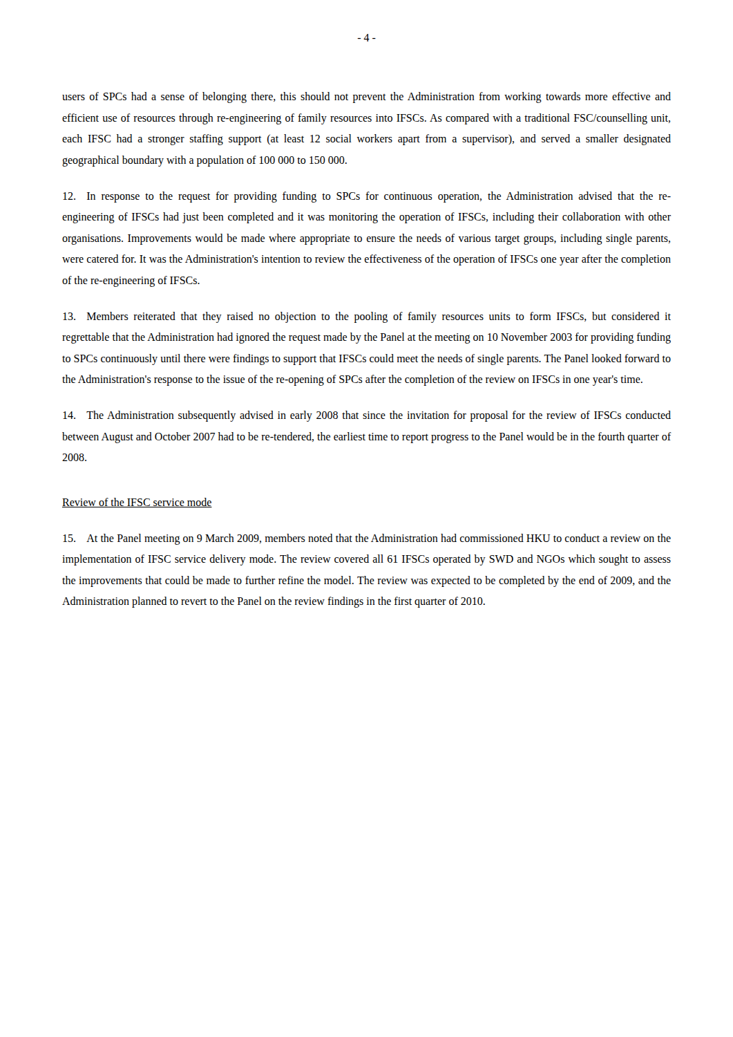- 4 -
users of SPCs had a sense of belonging there, this should not prevent the Administration from working towards more effective and efficient use of resources through re-engineering of family resources into IFSCs. As compared with a traditional FSC/counselling unit, each IFSC had a stronger staffing support (at least 12 social workers apart from a supervisor), and served a smaller designated geographical boundary with a population of 100 000 to 150 000.
12. In response to the request for providing funding to SPCs for continuous operation, the Administration advised that the re-engineering of IFSCs had just been completed and it was monitoring the operation of IFSCs, including their collaboration with other organisations. Improvements would be made where appropriate to ensure the needs of various target groups, including single parents, were catered for. It was the Administration's intention to review the effectiveness of the operation of IFSCs one year after the completion of the re-engineering of IFSCs.
13. Members reiterated that they raised no objection to the pooling of family resources units to form IFSCs, but considered it regrettable that the Administration had ignored the request made by the Panel at the meeting on 10 November 2003 for providing funding to SPCs continuously until there were findings to support that IFSCs could meet the needs of single parents. The Panel looked forward to the Administration's response to the issue of the re-opening of SPCs after the completion of the review on IFSCs in one year's time.
14. The Administration subsequently advised in early 2008 that since the invitation for proposal for the review of IFSCs conducted between August and October 2007 had to be re-tendered, the earliest time to report progress to the Panel would be in the fourth quarter of 2008.
Review of the IFSC service mode
15. At the Panel meeting on 9 March 2009, members noted that the Administration had commissioned HKU to conduct a review on the implementation of IFSC service delivery mode. The review covered all 61 IFSCs operated by SWD and NGOs which sought to assess the improvements that could be made to further refine the model. The review was expected to be completed by the end of 2009, and the Administration planned to revert to the Panel on the review findings in the first quarter of 2010.